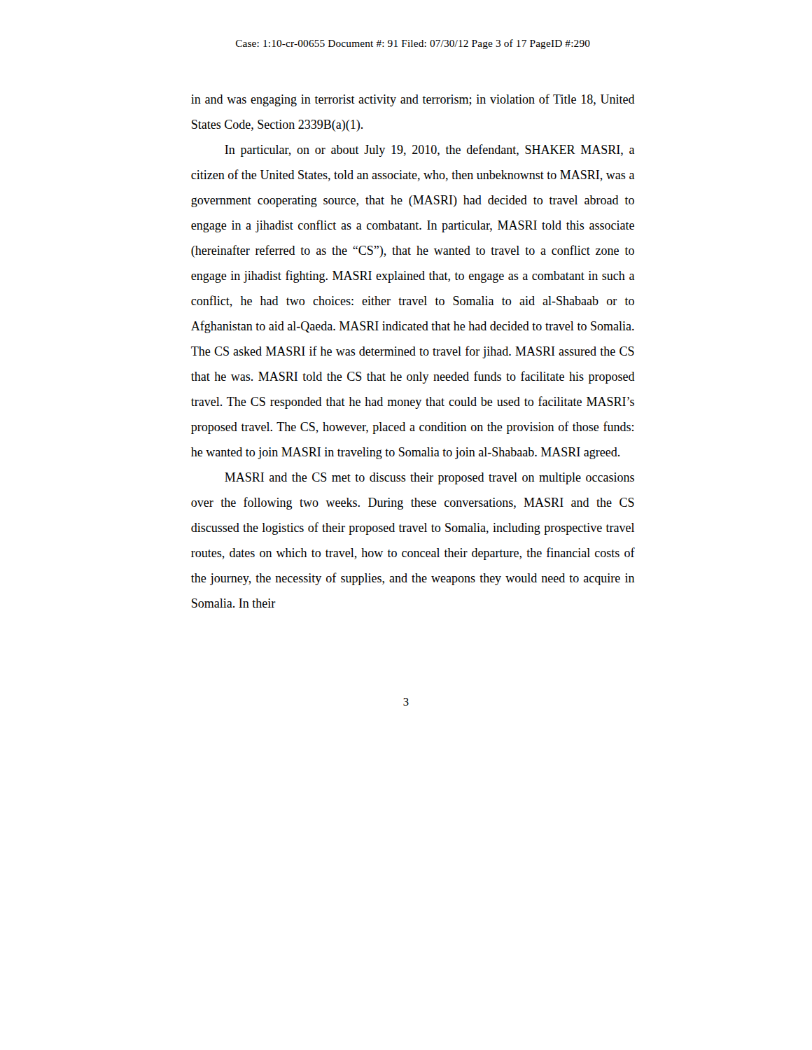Case: 1:10-cr-00655 Document #: 91 Filed: 07/30/12 Page 3 of 17 PageID #:290
in and was engaging in terrorist activity and terrorism; in violation of Title 18, United States Code, Section 2339B(a)(1).
In particular, on or about July 19, 2010, the defendant, SHAKER MASRI, a citizen of the United States, told an associate, who, then unbeknownst to MASRI, was a government cooperating source, that he (MASRI) had decided to travel abroad to engage in a jihadist conflict as a combatant. In particular, MASRI told this associate (hereinafter referred to as the “CS”), that he wanted to travel to a conflict zone to engage in jihadist fighting. MASRI explained that, to engage as a combatant in such a conflict, he had two choices: either travel to Somalia to aid al-Shabaab or to Afghanistan to aid al-Qaeda. MASRI indicated that he had decided to travel to Somalia. The CS asked MASRI if he was determined to travel for jihad. MASRI assured the CS that he was. MASRI told the CS that he only needed funds to facilitate his proposed travel. The CS responded that he had money that could be used to facilitate MASRI’s proposed travel. The CS, however, placed a condition on the provision of those funds: he wanted to join MASRI in traveling to Somalia to join al-Shabaab. MASRI agreed.
MASRI and the CS met to discuss their proposed travel on multiple occasions over the following two weeks. During these conversations, MASRI and the CS discussed the logistics of their proposed travel to Somalia, including prospective travel routes, dates on which to travel, how to conceal their departure, the financial costs of the journey, the necessity of supplies, and the weapons they would need to acquire in Somalia. In their
3